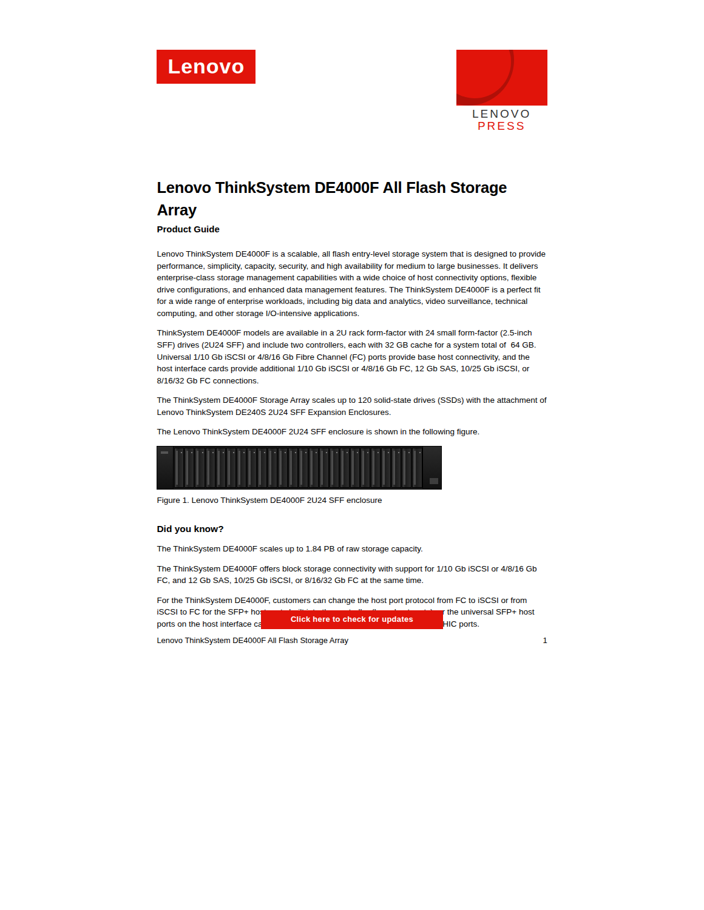Lenovo
LENOVO
PRESS
Lenovo ThinkSystem DE4000F All Flash Storage Array
Product Guide
Lenovo ThinkSystem DE4000F is a scalable, all flash entry-level storage system that is designed to provide performance, simplicity, capacity, security, and high availability for medium to large businesses. It delivers enterprise-class storage management capabilities with a wide choice of host connectivity options, flexible drive configurations, and enhanced data management features. The ThinkSystem DE4000F is a perfect fit for a wide range of enterprise workloads, including big data and analytics, video surveillance, technical computing, and other storage I/O-intensive applications.
ThinkSystem DE4000F models are available in a 2U rack form-factor with 24 small form-factor (2.5-inch SFF) drives (2U24 SFF) and include two controllers, each with 32 GB cache for a system total of 64 GB. Universal 1/10 Gb iSCSI or 4/8/16 Gb Fibre Channel (FC) ports provide base host connectivity, and the host interface cards provide additional 1/10 Gb iSCSI or 4/8/16 Gb FC, 12 Gb SAS, 10/25 Gb iSCSI, or 8/16/32 Gb FC connections.
The ThinkSystem DE4000F Storage Array scales up to 120 solid-state drives (SSDs) with the attachment of Lenovo ThinkSystem DE240S 2U24 SFF Expansion Enclosures.
The Lenovo ThinkSystem DE4000F 2U24 SFF enclosure is shown in the following figure.
Figure 1. Lenovo ThinkSystem DE4000F 2U24 SFF enclosure
Did you know?
The ThinkSystem DE4000F scales up to 1.84 PB of raw storage capacity.
The ThinkSystem DE4000F offers block storage connectivity with support for 1/10 Gb iSCSI or 4/8/16 Gb FC, and 12 Gb SAS, 10/25 Gb iSCSI, or 8/16/32 Gb FC at the same time.
For the ThinkSystem DE4000F, customers can change the host port protocol from FC to iSCSI or from iSCSI to FC for the SFP+ host ports built into the controller (base host ports), or the universal SFP+ host ports on the host interface card (HIC ports), or for all SFP+ base and universal HIC ports.
Click here to check for updates
Lenovo ThinkSystem DE4000F All Flash Storage Array 1